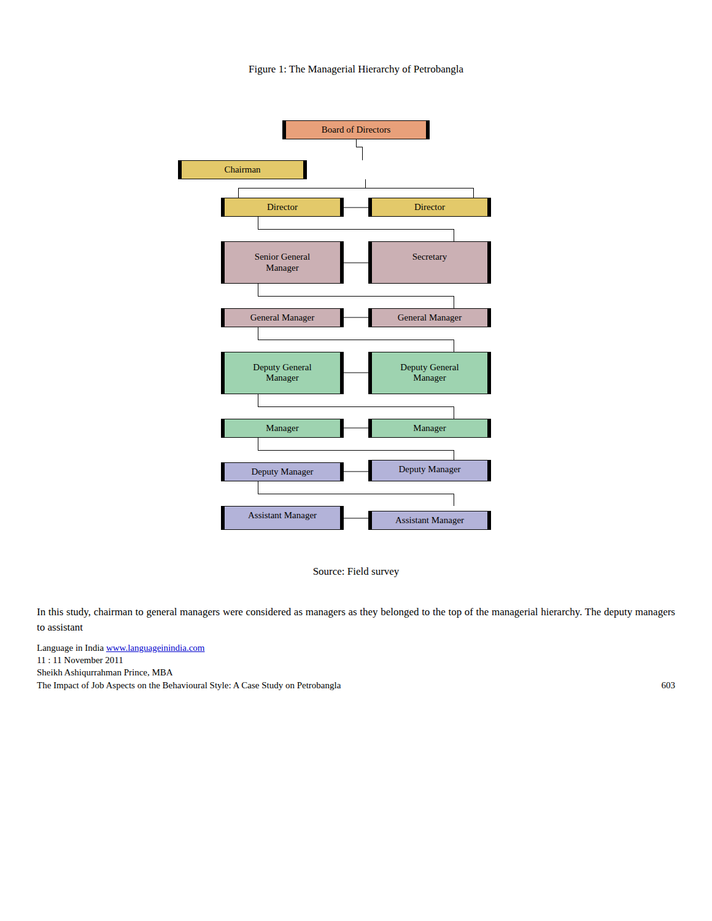Figure 1: The Managerial Hierarchy of Petrobangla
Board of Directors
Chairman
Director
Director
Senior General
Manager
Secretary
General Manager
General Manager
Deputy General
Manager
Deputy General
Manager
Manager
Manager
Deputy Manager
Deputy Manager
Assistant Manager
Assistant Manager
Source: Field survey
In this study, chairman to general managers were considered as managers as they belonged to the top of the managerial hierarchy. The deputy managers to assistant
Language in India www.languageinindia.com
11 : 11 November 2011
Sheikh Ashiqurrahman Prince, MBA
The Impact of Job Aspects on the Behavioural Style: A Case Study on Petrobangla 603